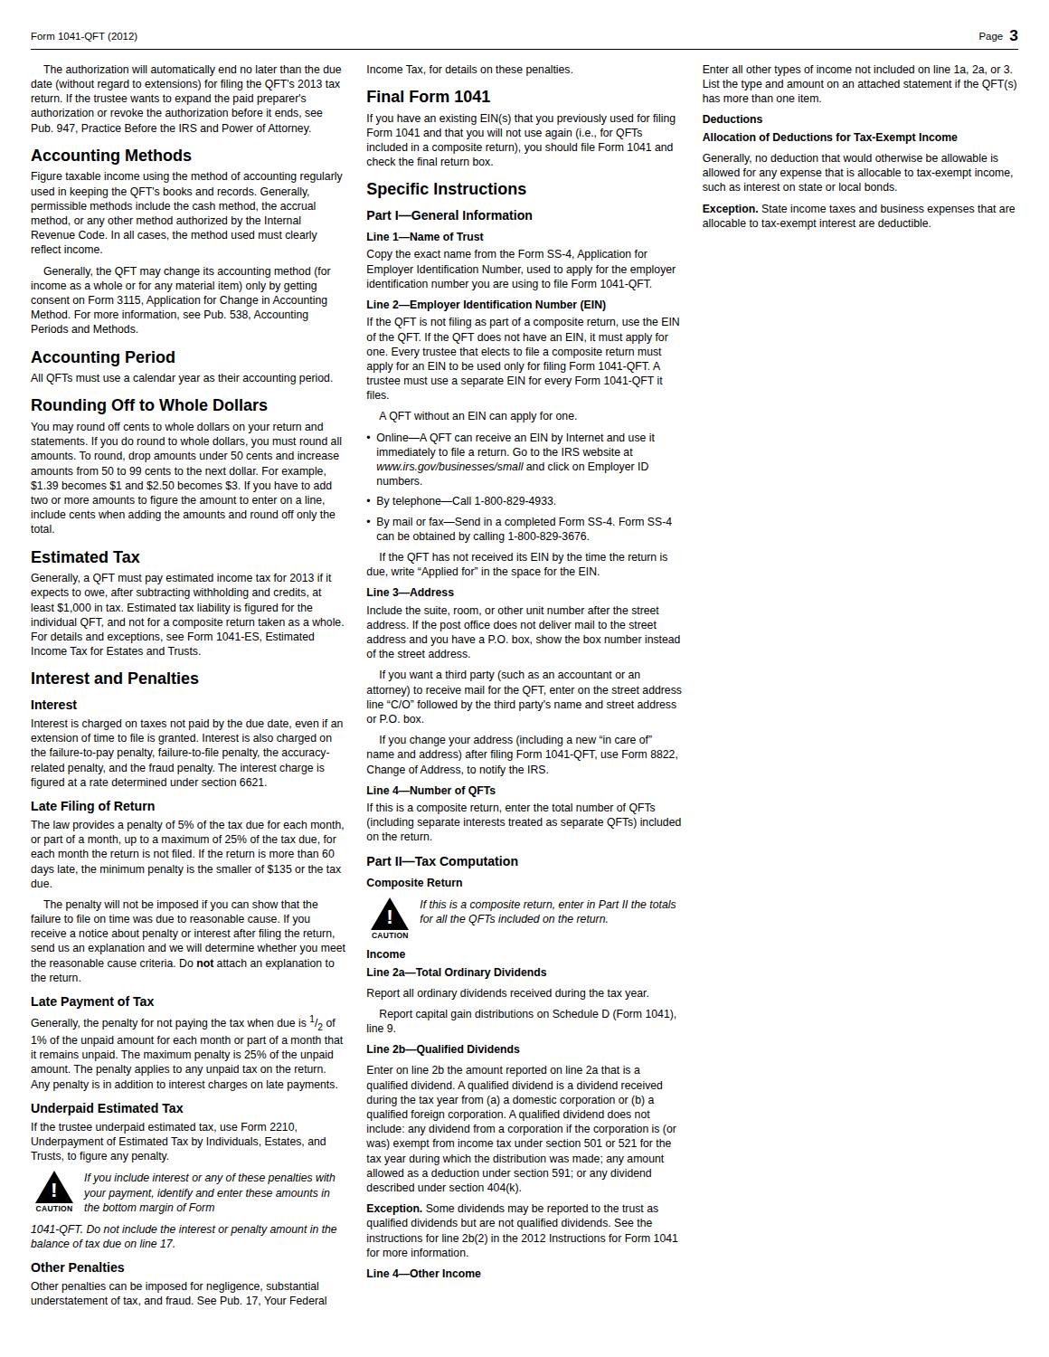Form 1041-QFT (2012)
Page 3
The authorization will automatically end no later than the due date (without regard to extensions) for filing the QFT's 2013 tax return. If the trustee wants to expand the paid preparer's authorization or revoke the authorization before it ends, see Pub. 947, Practice Before the IRS and Power of Attorney.
Accounting Methods
Figure taxable income using the method of accounting regularly used in keeping the QFT's books and records. Generally, permissible methods include the cash method, the accrual method, or any other method authorized by the Internal Revenue Code. In all cases, the method used must clearly reflect income.
Generally, the QFT may change its accounting method (for income as a whole or for any material item) only by getting consent on Form 3115, Application for Change in Accounting Method. For more information, see Pub. 538, Accounting Periods and Methods.
Accounting Period
All QFTs must use a calendar year as their accounting period.
Rounding Off to Whole Dollars
You may round off cents to whole dollars on your return and statements. If you do round to whole dollars, you must round all amounts. To round, drop amounts under 50 cents and increase amounts from 50 to 99 cents to the next dollar. For example, $1.39 becomes $1 and $2.50 becomes $3. If you have to add two or more amounts to figure the amount to enter on a line, include cents when adding the amounts and round off only the total.
Estimated Tax
Generally, a QFT must pay estimated income tax for 2013 if it expects to owe, after subtracting withholding and credits, at least $1,000 in tax. Estimated tax liability is figured for the individual QFT, and not for a composite return taken as a whole. For details and exceptions, see Form 1041-ES, Estimated Income Tax for Estates and Trusts.
Interest and Penalties
Interest
Interest is charged on taxes not paid by the due date, even if an extension of time to file is granted. Interest is also charged on the failure-to-pay penalty, failure-to-file penalty, the accuracy-related penalty, and the fraud penalty. The interest charge is figured at a rate determined under section 6621.
Late Filing of Return
The law provides a penalty of 5% of the tax due for each month, or part of a month, up to a maximum of 25% of the tax due, for each month the return is not filed. If the return is more than 60 days late, the minimum penalty is the smaller of $135 or the tax due.
The penalty will not be imposed if you can show that the failure to file on time was due to reasonable cause. If you receive a notice about penalty or interest after filing the return, send us an explanation and we will determine whether you meet the reasonable cause criteria. Do not attach an explanation to the return.
Late Payment of Tax
Generally, the penalty for not paying the tax when due is 1/2 of 1% of the unpaid amount for each month or part of a month that it remains unpaid. The maximum penalty is 25% of the unpaid amount. The penalty applies to any unpaid tax on the return. Any penalty is in addition to interest charges on late payments.
Underpaid Estimated Tax
If the trustee underpaid estimated tax, use Form 2210, Underpayment of Estimated Tax by Individuals, Estates, and Trusts, to figure any penalty.
CAUTION
If you include interest or any of these penalties with your payment, identify and enter these amounts in the bottom margin of Form
1041-QFT. Do not include the interest or penalty amount in the balance of tax due on line 17.
Other Penalties
Other penalties can be imposed for negligence, substantial understatement of tax, and fraud. See Pub. 17, Your Federal Income Tax, for details on these penalties.
Final Form 1041
If you have an existing EIN(s) that you previously used for filing Form 1041 and that you will not use again (i.e., for QFTs included in a composite return), you should file Form 1041 and check the final return box.
Specific Instructions
Part I—General Information
Line 1—Name of Trust
Copy the exact name from the Form SS-4, Application for Employer Identification Number, used to apply for the employer identification number you are using to file Form 1041-QFT.
Line 2—Employer Identification Number (EIN)
If the QFT is not filing as part of a composite return, use the EIN of the QFT. If the QFT does not have an EIN, it must apply for one. Every trustee that elects to file a composite return must apply for an EIN to be used only for filing Form 1041-QFT. A trustee must use a separate EIN for every Form 1041-QFT it files.
A QFT without an EIN can apply for one.
Online—A QFT can receive an EIN by Internet and use it immediately to file a return. Go to the IRS website at www.irs.gov/businesses/small and click on Employer ID numbers.
By telephone—Call 1-800-829-4933.
By mail or fax—Send in a completed Form SS-4. Form SS-4 can be obtained by calling 1-800-829-3676.
If the QFT has not received its EIN by the time the return is due, write “Applied for” in the space for the EIN.
Line 3—Address
Include the suite, room, or other unit number after the street address. If the post office does not deliver mail to the street address and you have a P.O. box, show the box number instead of the street address.
If you want a third party (such as an accountant or an attorney) to receive mail for the QFT, enter on the street address line “C/O” followed by the third party's name and street address or P.O. box.
If you change your address (including a new “in care of” name and address) after filing Form 1041-QFT, use Form 8822, Change of Address, to notify the IRS.
Line 4—Number of QFTs
If this is a composite return, enter the total number of QFTs (including separate interests treated as separate QFTs) included on the return.
Part II—Tax Computation
Composite Return
CAUTION
If this is a composite return, enter in Part II the totals for all the QFTs included on the return.
Income
Line 2a—Total Ordinary Dividends
Report all ordinary dividends received during the tax year.
Report capital gain distributions on Schedule D (Form 1041), line 9.
Line 2b—Qualified Dividends
Enter on line 2b the amount reported on line 2a that is a qualified dividend. A qualified dividend is a dividend received during the tax year from (a) a domestic corporation or (b) a qualified foreign corporation. A qualified dividend does not include: any dividend from a corporation if the corporation is (or was) exempt from income tax under section 501 or 521 for the tax year during which the distribution was made; any amount allowed as a deduction under section 591; or any dividend described under section 404(k).
Exception. Some dividends may be reported to the trust as qualified dividends but are not qualified dividends. See the instructions for line 2b(2) in the 2012 Instructions for Form 1041 for more information.
Line 4—Other Income
Enter all other types of income not included on line 1a, 2a, or 3. List the type and amount on an attached statement if the QFT(s) has more than one item.
Deductions
Allocation of Deductions for Tax-Exempt Income
Generally, no deduction that would otherwise be allowable is allowed for any expense that is allocable to tax-exempt income, such as interest on state or local bonds.
Exception. State income taxes and business expenses that are allocable to tax-exempt interest are deductible.